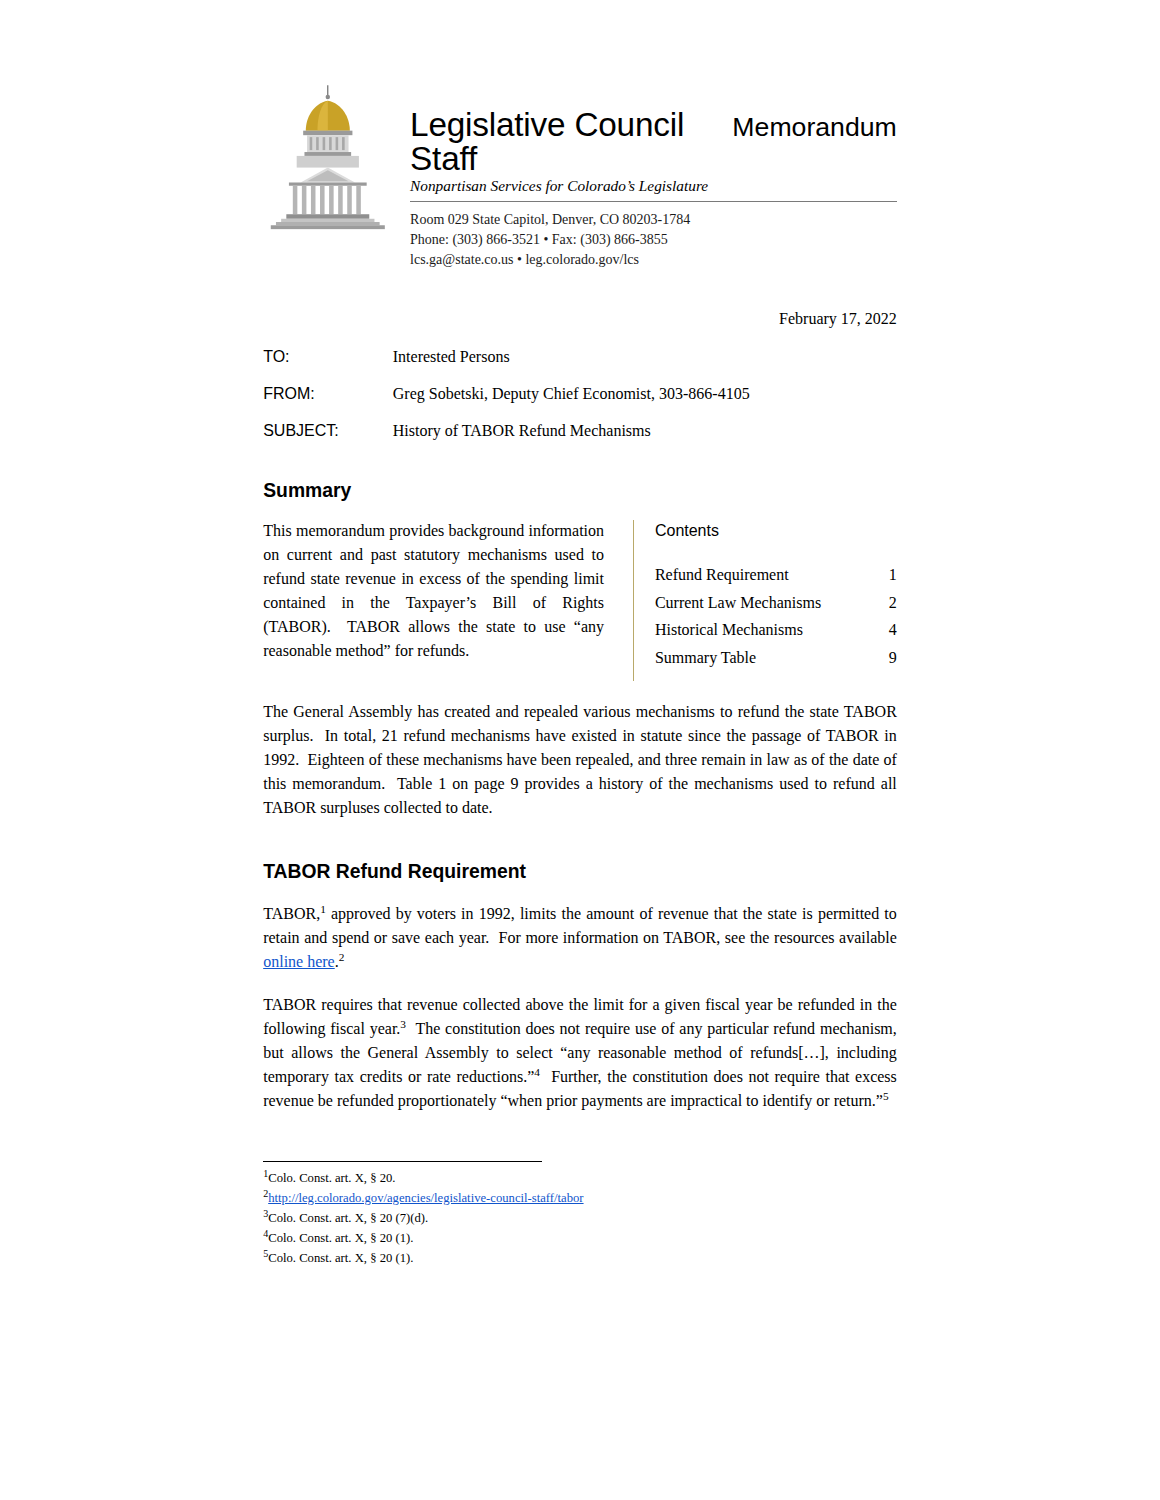Legislative Council Staff
Memorandum
Nonpartisan Services for Colorado’s Legislature
Room 029 State Capitol, Denver, CO 80203-1784
Phone: (303) 866-3521 • Fax: (303) 866-3855
lcs.ga@state.co.us • leg.colorado.gov/lcs
February 17, 2022
TO:
Interested Persons
FROM:
Greg Sobetski, Deputy Chief Economist, 303-866-4105
SUBJECT:
History of TABOR Refund Mechanisms
Summary
This memorandum provides background information on current and past statutory mechanisms used to refund state revenue in excess of the spending limit contained in the Taxpayer’s Bill of Rights (TABOR). TABOR allows the state to use “any reasonable method” for refunds.
Contents
Refund Requirement 1
Current Law Mechanisms 2
Historical Mechanisms 4
Summary Table 9
The General Assembly has created and repealed various mechanisms to refund the state TABOR surplus. In total, 21 refund mechanisms have existed in statute since the passage of TABOR in 1992. Eighteen of these mechanisms have been repealed, and three remain in law as of the date of this memorandum. Table 1 on page 9 provides a history of the mechanisms used to refund all TABOR surpluses collected to date.
TABOR Refund Requirement
TABOR,1 approved by voters in 1992, limits the amount of revenue that the state is permitted to retain and spend or save each year. For more information on TABOR, see the resources available online here.2
TABOR requires that revenue collected above the limit for a given fiscal year be refunded in the following fiscal year.3 The constitution does not require use of any particular refund mechanism, but allows the General Assembly to select “any reasonable method of refunds[…], including temporary tax credits or rate reductions.”4 Further, the constitution does not require that excess revenue be refunded proportionately “when prior payments are impractical to identify or return.”5
1 Colo. Const. art. X, § 20.
2 http://leg.colorado.gov/agencies/legislative-council-staff/tabor
3 Colo. Const. art. X, § 20 (7)(d).
4 Colo. Const. art. X, § 20 (1).
5 Colo. Const. art. X, § 20 (1).